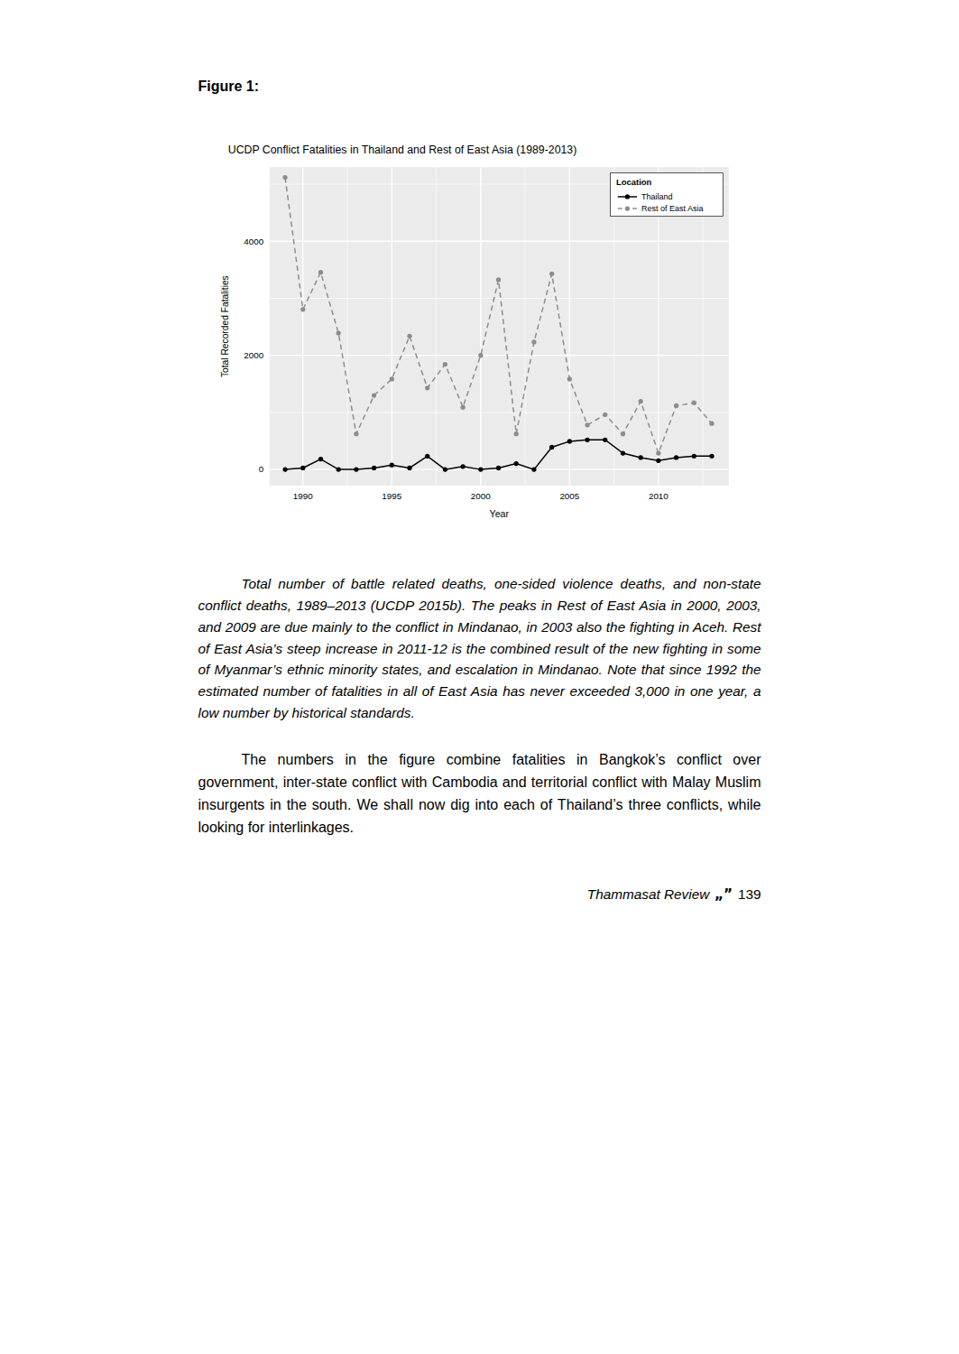Figure 1:
UCDP Conflict Fatalities in Thailand and Rest of East Asia (1989-2013) Line chart comparing total recorded fatalities per year in Thailand (solid line with round markers) and the Rest of East Asia (dashed line with round markers) from 1989 to 2013. Rest of East Asia starts above 5000 in 1989, falls sharply, and fluctuates between roughly 800 and 3200 before declining to under 1000 by 2013. Thailand remains near zero until about 2003, then rises to roughly 500 and settles near 250. UCDP Conflict Fatalities in Thailand and Rest of East Asia (1989-2013) 0 2000 4000 Total Recorded Fatalities 1990 1995 2000 2005 2010 Year Location Thailand Rest of East Asia
Total number of battle related deaths, one-sided violence deaths, and non-state conflict deaths, 1989–2013 (UCDP 2015b). The peaks in Rest of East Asia in 2000, 2003, and 2009 are due mainly to the conflict in Mindanao, in 2003 also the fighting in Aceh. Rest of East Asia’s steep increase in 2011-12 is the combined result of the new fighting in some of Myanmar’s ethnic minority states, and escalation in Mindanao. Note that since 1992 the estimated number of fatalities in all of East Asia has never exceeded 3,000 in one year, a low number by historical standards.
The numbers in the figure combine fatalities in Bangkok’s conflict over government, inter-state conflict with Cambodia and territorial conflict with Malay Muslim insurgents in the south. We shall now dig into each of Thailand’s three conflicts, while looking for interlinkages.
Thammasat Review„”139